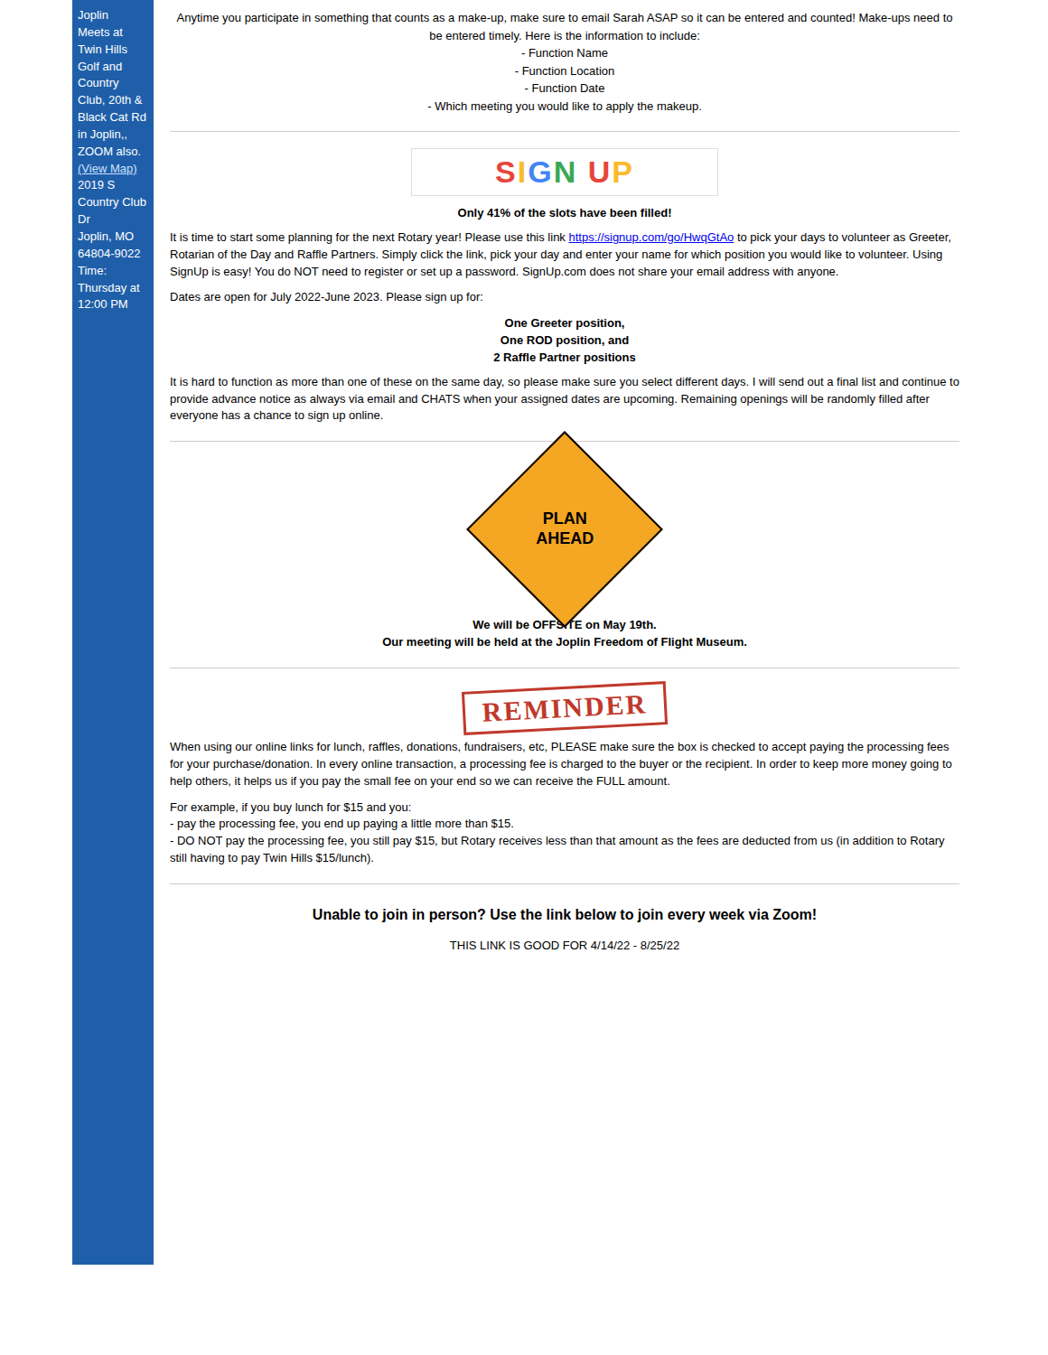Joplin
Meets at Twin Hills Golf and Country Club, 20th & Black Cat Rd in Joplin,, ZOOM also.
(View Map)
2019 S Country Club Dr
Joplin, MO 64804-9022
Time: Thursday at 12:00 PM
Anytime you participate in something that counts as a make-up, make sure to email Sarah ASAP so it can be entered and counted! Make-ups need to be entered timely. Here is the information to include:
- Function Name
- Function Location
- Function Date
- Which meeting you would like to apply the makeup.
SIGN UP
Only 41% of the slots have been filled!
It is time to start some planning for the next Rotary year! Please use this link https://signup.com/go/HwqGtAo to pick your days to volunteer as Greeter, Rotarian of the Day and Raffle Partners. Simply click the link, pick your day and enter your name for which position you would like to volunteer. Using SignUp is easy! You do NOT need to register or set up a password. SignUp.com does not share your email address with anyone.
Dates are open for July 2022-June 2023. Please sign up for:
One Greeter position,
One ROD position, and
2 Raffle Partner positions
It is hard to function as more than one of these on the same day, so please make sure you select different days. I will send out a final list and continue to provide advance notice as always via email and CHATS when your assigned dates are upcoming. Remaining openings will be randomly filled after everyone has a chance to sign up online.
PLAN
AHEAD
We will be OFFSITE on May 19th.
Our meeting will be held at the Joplin Freedom of Flight Museum.
REMINDER
When using our online links for lunch, raffles, donations, fundraisers, etc, PLEASE make sure the box is checked to accept paying the processing fees for your purchase/donation. In every online transaction, a processing fee is charged to the buyer or the recipient. In order to keep more money going to help others, it helps us if you pay the small fee on your end so we can receive the FULL amount.
For example, if you buy lunch for $15 and you:
- pay the processing fee, you end up paying a little more than $15.
- DO NOT pay the processing fee, you still pay $15, but Rotary receives less than that amount as the fees are deducted from us (in addition to Rotary still having to pay Twin Hills $15/lunch).
Unable to join in person? Use the link below to join every week via Zoom!
THIS LINK IS GOOD FOR 4/14/22 - 8/25/22